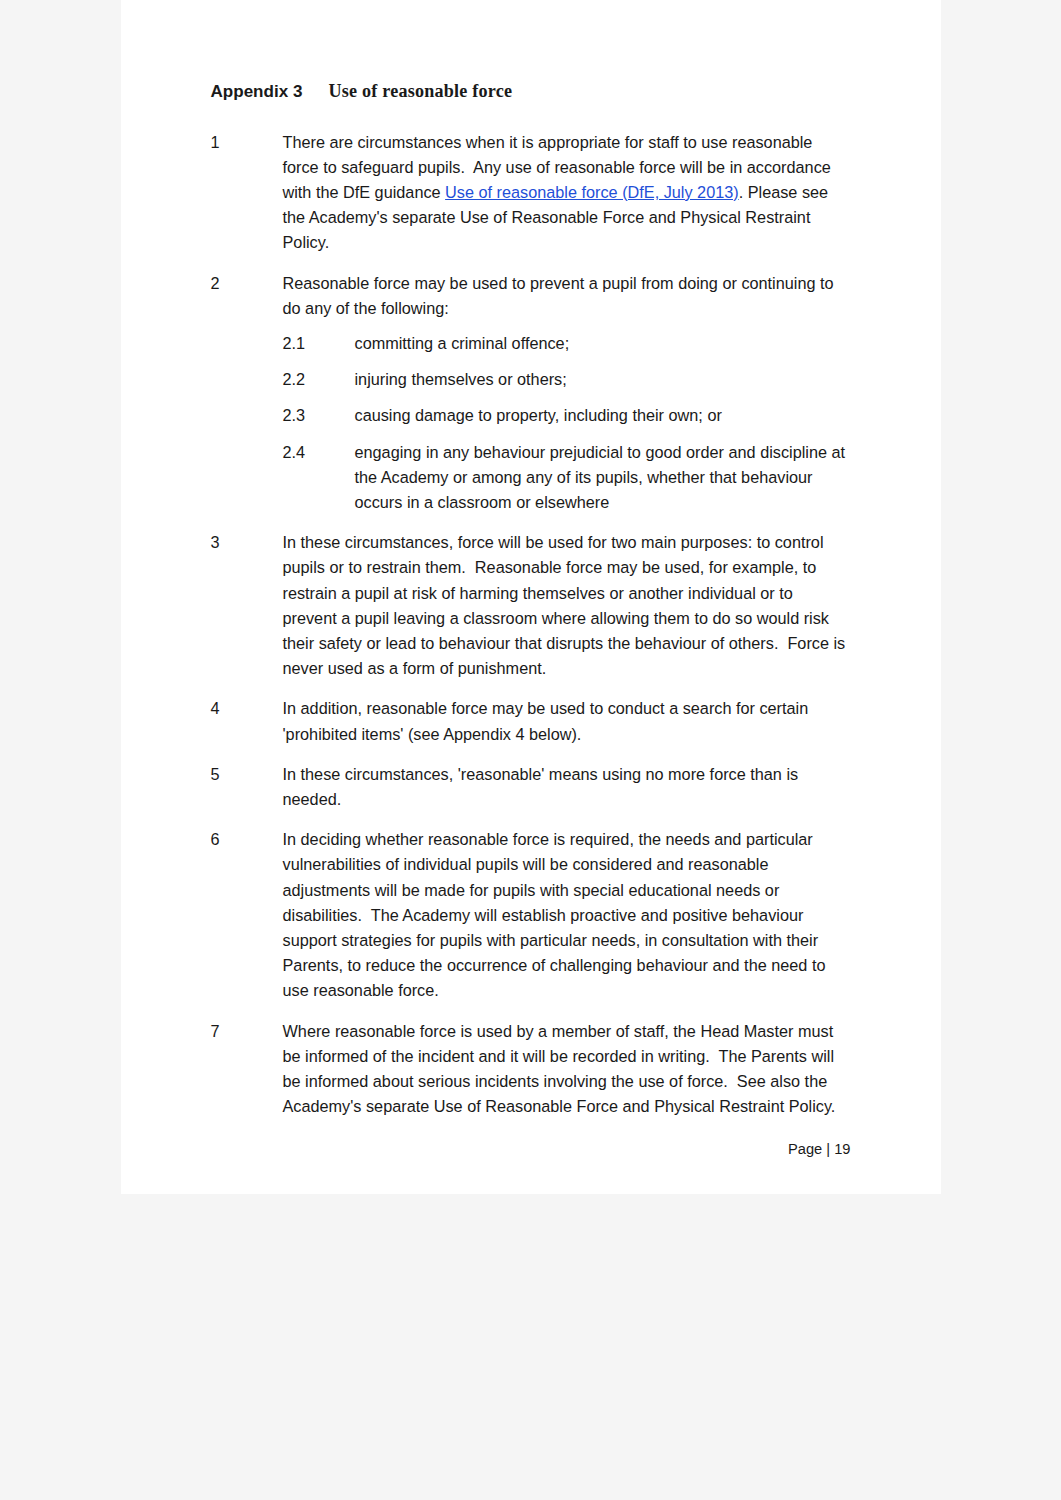Appendix 3 Use of reasonable force
1 There are circumstances when it is appropriate for staff to use reasonable force to safeguard pupils. Any use of reasonable force will be in accordance with the DfE guidance Use of reasonable force (DfE, July 2013). Please see the Academy's separate Use of Reasonable Force and Physical Restraint Policy.
2 Reasonable force may be used to prevent a pupil from doing or continuing to do any of the following:
2.1committing a criminal offence;
2.2injuring themselves or others;
2.3causing damage to property, including their own; or
2.4engaging in any behaviour prejudicial to good order and discipline at the Academy or among any of its pupils, whether that behaviour occurs in a classroom or elsewhere
3 In these circumstances, force will be used for two main purposes: to control pupils or to restrain them. Reasonable force may be used, for example, to restrain a pupil at risk of harming themselves or another individual or to prevent a pupil leaving a classroom where allowing them to do so would risk their safety or lead to behaviour that disrupts the behaviour of others. Force is never used as a form of punishment.
4 In addition, reasonable force may be used to conduct a search for certain 'prohibited items' (see Appendix 4 below).
5 In these circumstances, 'reasonable' means using no more force than is needed.
6 In deciding whether reasonable force is required, the needs and particular vulnerabilities of individual pupils will be considered and reasonable adjustments will be made for pupils with special educational needs or disabilities. The Academy will establish proactive and positive behaviour support strategies for pupils with particular needs, in consultation with their Parents, to reduce the occurrence of challenging behaviour and the need to use reasonable force.
7 Where reasonable force is used by a member of staff, the Head Master must be informed of the incident and it will be recorded in writing. The Parents will be informed about serious incidents involving the use of force. See also the Academy's separate Use of Reasonable Force and Physical Restraint Policy.
Page | 19